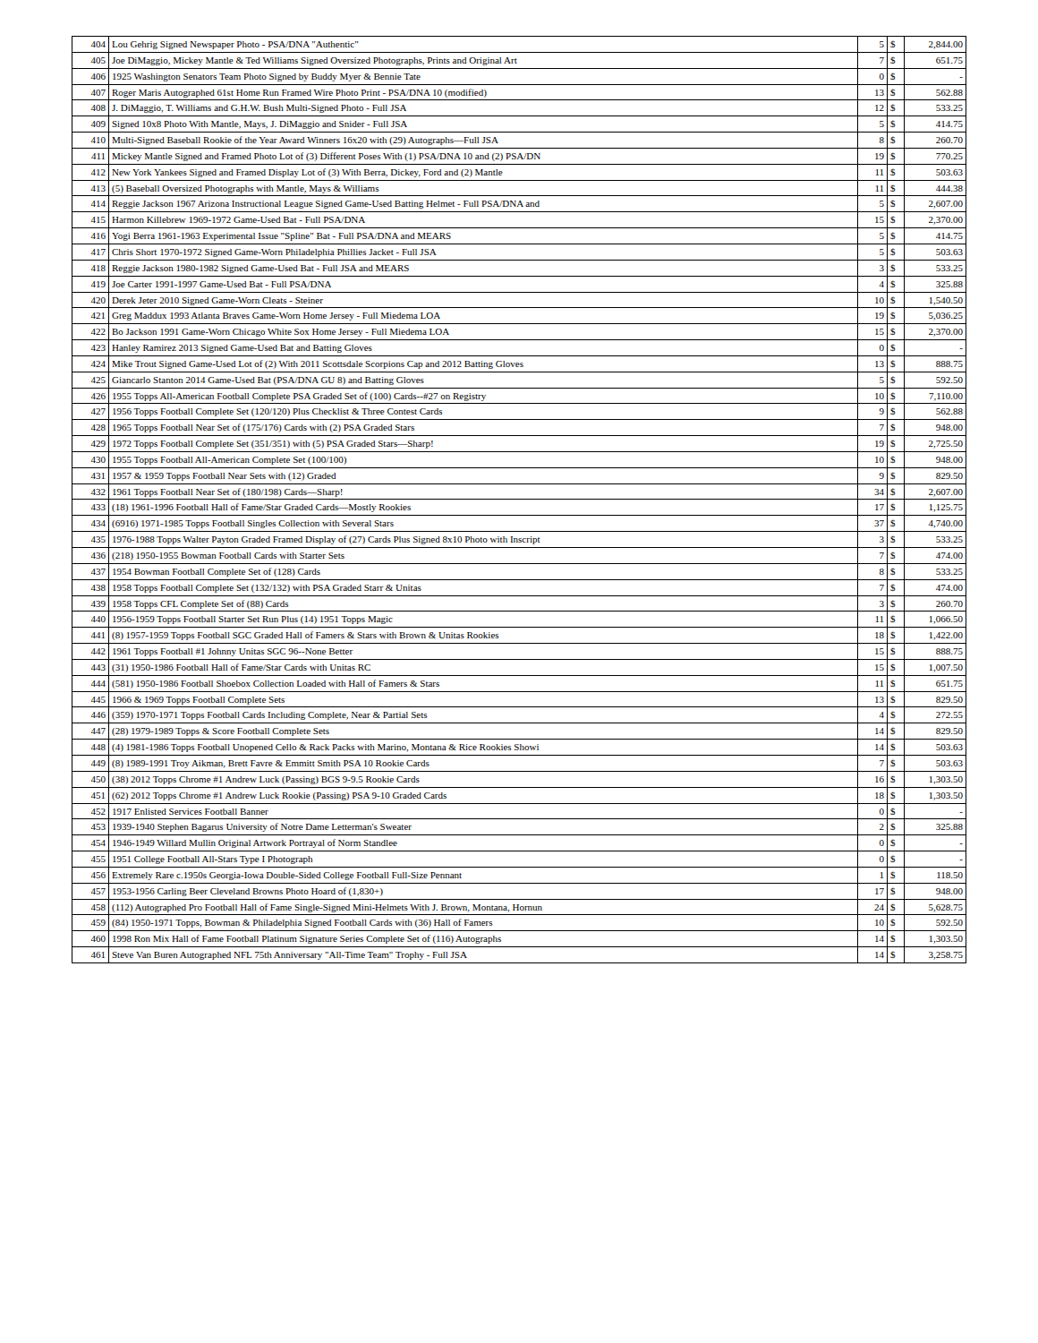| 404 | Lou Gehrig Signed Newspaper Photo - PSA/DNA "Authentic" | 5 | $ | 2,844.00 |
| 405 | Joe DiMaggio, Mickey Mantle & Ted Williams Signed Oversized Photographs, Prints and Original Art | 7 | $ | 651.75 |
| 406 | 1925 Washington Senators Team Photo Signed by Buddy Myer & Bennie Tate | 0 | $ | - |
| 407 | Roger Maris Autographed 61st Home Run Framed Wire Photo Print - PSA/DNA 10 (modified) | 13 | $ | 562.88 |
| 408 | J. DiMaggio, T. Williams and G.H.W. Bush Multi-Signed Photo - Full JSA | 12 | $ | 533.25 |
| 409 | Signed 10x8 Photo With Mantle, Mays, J. DiMaggio and Snider - Full JSA | 5 | $ | 414.75 |
| 410 | Multi-Signed Baseball Rookie of the Year Award Winners 16x20 with (29) Autographs—Full JSA | 8 | $ | 260.70 |
| 411 | Mickey Mantle Signed and Framed Photo Lot of (3) Different Poses With (1) PSA/DNA 10 and (2) PSA/DN | 19 | $ | 770.25 |
| 412 | New York Yankees Signed and Framed Display Lot of (3) With Berra, Dickey, Ford and (2) Mantle | 11 | $ | 503.63 |
| 413 | (5) Baseball Oversized Photographs with Mantle, Mays & Williams | 11 | $ | 444.38 |
| 414 | Reggie Jackson 1967 Arizona Instructional League Signed Game-Used Batting Helmet - Full PSA/DNA and | 5 | $ | 2,607.00 |
| 415 | Harmon Killebrew 1969-1972 Game-Used Bat - Full PSA/DNA | 15 | $ | 2,370.00 |
| 416 | Yogi Berra 1961-1963 Experimental Issue "Spline" Bat - Full PSA/DNA and MEARS | 5 | $ | 414.75 |
| 417 | Chris Short 1970-1972 Signed Game-Worn Philadelphia Phillies Jacket - Full JSA | 5 | $ | 503.63 |
| 418 | Reggie Jackson 1980-1982 Signed Game-Used Bat - Full JSA and MEARS | 3 | $ | 533.25 |
| 419 | Joe Carter 1991-1997 Game-Used Bat - Full PSA/DNA | 4 | $ | 325.88 |
| 420 | Derek Jeter 2010 Signed Game-Worn Cleats - Steiner | 10 | $ | 1,540.50 |
| 421 | Greg Maddux 1993 Atlanta Braves Game-Worn Home Jersey - Full Miedema LOA | 19 | $ | 5,036.25 |
| 422 | Bo Jackson 1991 Game-Worn Chicago White Sox Home Jersey - Full Miedema LOA | 15 | $ | 2,370.00 |
| 423 | Hanley Ramirez 2013 Signed Game-Used Bat and Batting Gloves | 0 | $ | - |
| 424 | Mike Trout Signed Game-Used Lot of (2) With 2011 Scottsdale Scorpions Cap and 2012 Batting Gloves | 13 | $ | 888.75 |
| 425 | Giancarlo Stanton 2014 Game-Used Bat (PSA/DNA GU 8) and Batting Gloves | 5 | $ | 592.50 |
| 426 | 1955 Topps All-American Football Complete PSA Graded Set of (100) Cards--#27 on Registry | 10 | $ | 7,110.00 |
| 427 | 1956 Topps Football Complete Set (120/120) Plus Checklist & Three Contest Cards | 9 | $ | 562.88 |
| 428 | 1965 Topps Football Near Set of (175/176) Cards with (2) PSA Graded Stars | 7 | $ | 948.00 |
| 429 | 1972 Topps Football Complete Set (351/351) with (5) PSA Graded Stars—Sharp! | 19 | $ | 2,725.50 |
| 430 | 1955 Topps Football All-American Complete Set (100/100) | 10 | $ | 948.00 |
| 431 | 1957 & 1959 Topps Football Near Sets with (12) Graded | 9 | $ | 829.50 |
| 432 | 1961 Topps Football Near Set of (180/198) Cards—Sharp! | 34 | $ | 2,607.00 |
| 433 | (18) 1961-1996 Football Hall of Fame/Star Graded Cards—Mostly Rookies | 17 | $ | 1,125.75 |
| 434 | (6916) 1971-1985 Topps Football Singles Collection with Several Stars | 37 | $ | 4,740.00 |
| 435 | 1976-1988 Topps Walter Payton Graded Framed Display of (27) Cards Plus Signed 8x10 Photo with Inscript | 3 | $ | 533.25 |
| 436 | (218) 1950-1955 Bowman Football Cards with Starter Sets | 7 | $ | 474.00 |
| 437 | 1954 Bowman Football Complete Set of (128) Cards | 8 | $ | 533.25 |
| 438 | 1958 Topps Football Complete Set (132/132) with PSA Graded Starr & Unitas | 7 | $ | 474.00 |
| 439 | 1958 Topps CFL Complete Set of (88) Cards | 3 | $ | 260.70 |
| 440 | 1956-1959 Topps Football Starter Set Run Plus (14) 1951 Topps Magic | 11 | $ | 1,066.50 |
| 441 | (8) 1957-1959 Topps Football SGC Graded Hall of Famers & Stars with Brown & Unitas Rookies | 18 | $ | 1,422.00 |
| 442 | 1961 Topps Football #1 Johnny Unitas SGC 96--None Better | 15 | $ | 888.75 |
| 443 | (31) 1950-1986 Football Hall of Fame/Star Cards with Unitas RC | 15 | $ | 1,007.50 |
| 444 | (581) 1950-1986 Football Shoebox Collection Loaded with Hall of Famers & Stars | 11 | $ | 651.75 |
| 445 | 1966 & 1969 Topps Football Complete Sets | 13 | $ | 829.50 |
| 446 | (359) 1970-1971 Topps Football Cards Including Complete, Near & Partial Sets | 4 | $ | 272.55 |
| 447 | (28) 1979-1989 Topps & Score Football Complete Sets | 14 | $ | 829.50 |
| 448 | (4) 1981-1986 Topps Football Unopened Cello & Rack Packs with Marino, Montana & Rice Rookies Showi | 14 | $ | 503.63 |
| 449 | (8) 1989-1991 Troy Aikman, Brett Favre & Emmitt Smith PSA 10 Rookie Cards | 7 | $ | 503.63 |
| 450 | (38) 2012 Topps Chrome #1 Andrew Luck (Passing) BGS 9-9.5 Rookie Cards | 16 | $ | 1,303.50 |
| 451 | (62) 2012 Topps Chrome #1 Andrew Luck Rookie (Passing) PSA 9-10 Graded Cards | 18 | $ | 1,303.50 |
| 452 | 1917 Enlisted Services Football Banner | 0 | $ | - |
| 453 | 1939-1940 Stephen Bagarus University of Notre Dame Letterman's Sweater | 2 | $ | 325.88 |
| 454 | 1946-1949 Willard Mullin Original Artwork Portrayal of Norm Standlee | 0 | $ | - |
| 455 | 1951 College Football All-Stars Type I Photograph | 0 | $ | - |
| 456 | Extremely Rare c.1950s Georgia-Iowa Double-Sided College Football Full-Size Pennant | 1 | $ | 118.50 |
| 457 | 1953-1956 Carling Beer Cleveland Browns Photo Hoard of (1,830+) | 17 | $ | 948.00 |
| 458 | (112) Autographed Pro Football Hall of Fame Single-Signed Mini-Helmets With J. Brown, Montana, Hornun | 24 | $ | 5,628.75 |
| 459 | (84) 1950-1971 Topps, Bowman & Philadelphia Signed Football Cards with (36) Hall of Famers | 10 | $ | 592.50 |
| 460 | 1998 Ron Mix Hall of Fame Football Platinum Signature Series Complete Set of (116) Autographs | 14 | $ | 1,303.50 |
| 461 | Steve Van Buren Autographed NFL 75th Anniversary "All-Time Team" Trophy - Full JSA | 14 | $ | 3,258.75 |